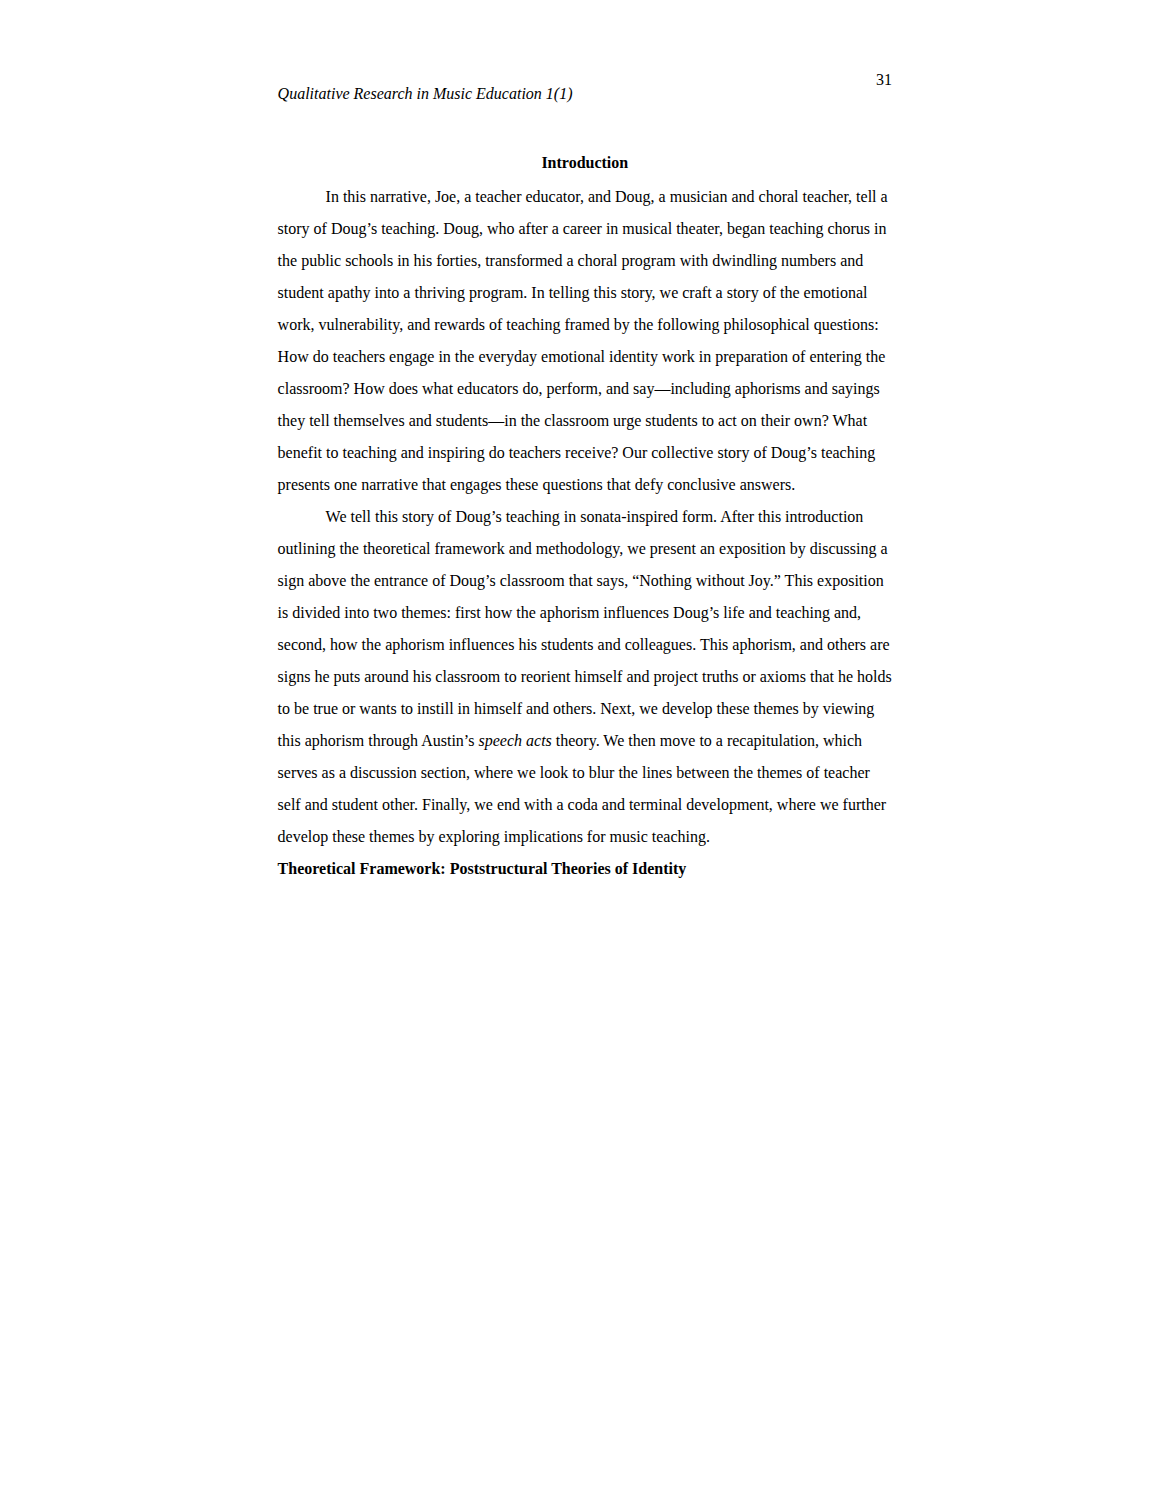Qualitative Research in Music Education 1(1) 31
Introduction
In this narrative, Joe, a teacher educator, and Doug, a musician and choral teacher, tell a story of Doug’s teaching. Doug, who after a career in musical theater, began teaching chorus in the public schools in his forties, transformed a choral program with dwindling numbers and student apathy into a thriving program. In telling this story, we craft a story of the emotional work, vulnerability, and rewards of teaching framed by the following philosophical questions: How do teachers engage in the everyday emotional identity work in preparation of entering the classroom? How does what educators do, perform, and say—including aphorisms and sayings they tell themselves and students—in the classroom urge students to act on their own? What benefit to teaching and inspiring do teachers receive? Our collective story of Doug’s teaching presents one narrative that engages these questions that defy conclusive answers.
We tell this story of Doug’s teaching in sonata-inspired form. After this introduction outlining the theoretical framework and methodology, we present an exposition by discussing a sign above the entrance of Doug’s classroom that says, “Nothing without Joy.” This exposition is divided into two themes: first how the aphorism influences Doug’s life and teaching and, second, how the aphorism influences his students and colleagues. This aphorism, and others are signs he puts around his classroom to reorient himself and project truths or axioms that he holds to be true or wants to instill in himself and others. Next, we develop these themes by viewing this aphorism through Austin’s speech acts theory. We then move to a recapitulation, which serves as a discussion section, where we look to blur the lines between the themes of teacher self and student other. Finally, we end with a coda and terminal development, where we further develop these themes by exploring implications for music teaching.
Theoretical Framework: Poststructural Theories of Identity